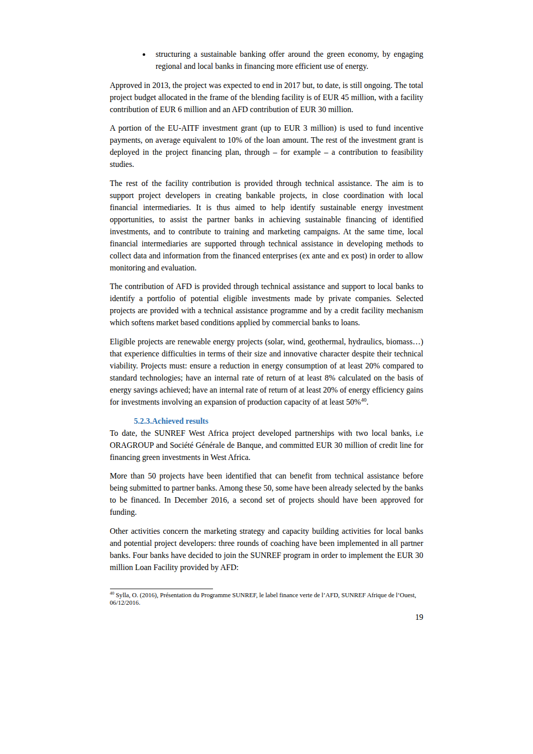structuring a sustainable banking offer around the green economy, by engaging regional and local banks in financing more efficient use of energy.
Approved in 2013, the project was expected to end in 2017 but, to date, is still ongoing. The total project budget allocated in the frame of the blending facility is of EUR 45 million, with a facility contribution of EUR 6 million and an AFD contribution of EUR 30 million.
A portion of the EU-AITF investment grant (up to EUR 3 million) is used to fund incentive payments, on average equivalent to 10% of the loan amount. The rest of the investment grant is deployed in the project financing plan, through – for example – a contribution to feasibility studies.
The rest of the facility contribution is provided through technical assistance. The aim is to support project developers in creating bankable projects, in close coordination with local financial intermediaries. It is thus aimed to help identify sustainable energy investment opportunities, to assist the partner banks in achieving sustainable financing of identified investments, and to contribute to training and marketing campaigns. At the same time, local financial intermediaries are supported through technical assistance in developing methods to collect data and information from the financed enterprises (ex ante and ex post) in order to allow monitoring and evaluation.
The contribution of AFD is provided through technical assistance and support to local banks to identify a portfolio of potential eligible investments made by private companies. Selected projects are provided with a technical assistance programme and by a credit facility mechanism which softens market based conditions applied by commercial banks to loans.
Eligible projects are renewable energy projects (solar, wind, geothermal, hydraulics, biomass…) that experience difficulties in terms of their size and innovative character despite their technical viability. Projects must: ensure a reduction in energy consumption of at least 20% compared to standard technologies; have an internal rate of return of at least 8% calculated on the basis of energy savings achieved; have an internal rate of return of at least 20% of energy efficiency gains for investments involving an expansion of production capacity of at least 50%40.
5.2.3.Achieved results
To date, the SUNREF West Africa project developed partnerships with two local banks, i.e ORAGROUP and Société Générale de Banque, and committed EUR 30 million of credit line for financing green investments in West Africa.
More than 50 projects have been identified that can benefit from technical assistance before being submitted to partner banks. Among these 50, some have been already selected by the banks to be financed. In December 2016, a second set of projects should have been approved for funding.
Other activities concern the marketing strategy and capacity building activities for local banks and potential project developers: three rounds of coaching have been implemented in all partner banks. Four banks have decided to join the SUNREF program in order to implement the EUR 30 million Loan Facility provided by AFD:
40 Sylla, O. (2016), Présentation du Programme SUNREF, le label finance verte de l’AFD, SUNREF Afrique de l’Ouest, 06/12/2016.
19